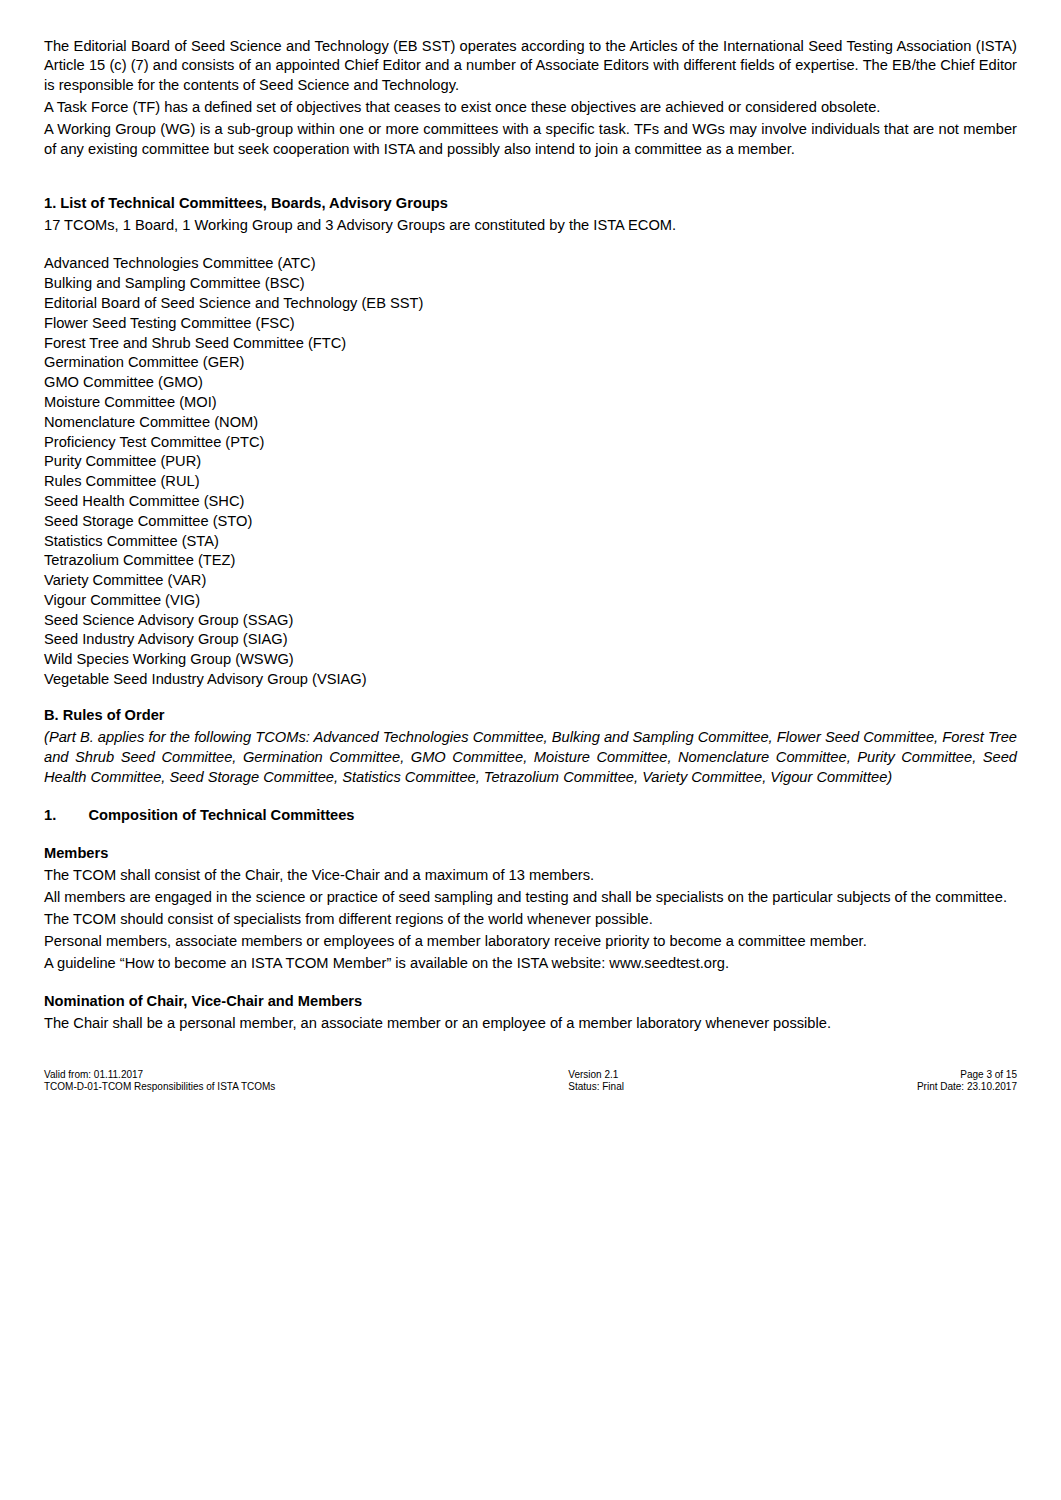The Editorial Board of Seed Science and Technology (EB SST) operates according to the Articles of the International Seed Testing Association (ISTA) Article 15 (c) (7) and consists of an appointed Chief Editor and a number of Associate Editors with different fields of expertise. The EB/the Chief Editor is responsible for the contents of Seed Science and Technology.
A Task Force (TF) has a defined set of objectives that ceases to exist once these objectives are achieved or considered obsolete.
A Working Group (WG) is a sub-group within one or more committees with a specific task. TFs and WGs may involve individuals that are not member of any existing committee but seek cooperation with ISTA and possibly also intend to join a committee as a member.
1. List of Technical Committees, Boards, Advisory Groups
17 TCOMs, 1 Board, 1 Working Group and 3 Advisory Groups are constituted by the ISTA ECOM.
Advanced Technologies Committee (ATC)
Bulking and Sampling Committee (BSC)
Editorial Board of Seed Science and Technology (EB SST)
Flower Seed Testing Committee (FSC)
Forest Tree and Shrub Seed Committee (FTC)
Germination Committee (GER)
GMO Committee (GMO)
Moisture Committee (MOI)
Nomenclature Committee (NOM)
Proficiency Test Committee (PTC)
Purity Committee (PUR)
Rules Committee (RUL)
Seed Health Committee (SHC)
Seed Storage Committee (STO)
Statistics Committee (STA)
Tetrazolium Committee (TEZ)
Variety Committee (VAR)
Vigour Committee (VIG)
Seed Science Advisory Group (SSAG)
Seed Industry Advisory Group (SIAG)
Wild Species Working Group (WSWG)
Vegetable Seed Industry Advisory Group (VSIAG)
B. Rules of Order
(Part B. applies for the following TCOMs: Advanced Technologies Committee, Bulking and Sampling Committee, Flower Seed Committee, Forest Tree and Shrub Seed Committee, Germination Committee, GMO Committee, Moisture Committee, Nomenclature Committee, Purity Committee, Seed Health Committee, Seed Storage Committee, Statistics Committee, Tetrazolium Committee, Variety Committee, Vigour Committee)
1. Composition of Technical Committees
Members
The TCOM shall consist of the Chair, the Vice-Chair and a maximum of 13 members.
All members are engaged in the science or practice of seed sampling and testing and shall be specialists on the particular subjects of the committee.
The TCOM should consist of specialists from different regions of the world whenever possible.
Personal members, associate members or employees of a member laboratory receive priority to become a committee member.
A guideline “How to become an ISTA TCOM Member” is available on the ISTA website: www.seedtest.org.
Nomination of Chair, Vice-Chair and Members
The Chair shall be a personal member, an associate member or an employee of a member laboratory whenever possible.
Valid from: 01.11.2017 TCOM-D-01-TCOM Responsibilities of ISTA TCOMs
Version 2.1 Status: Final
Page 3 of 15 Print Date: 23.10.2017